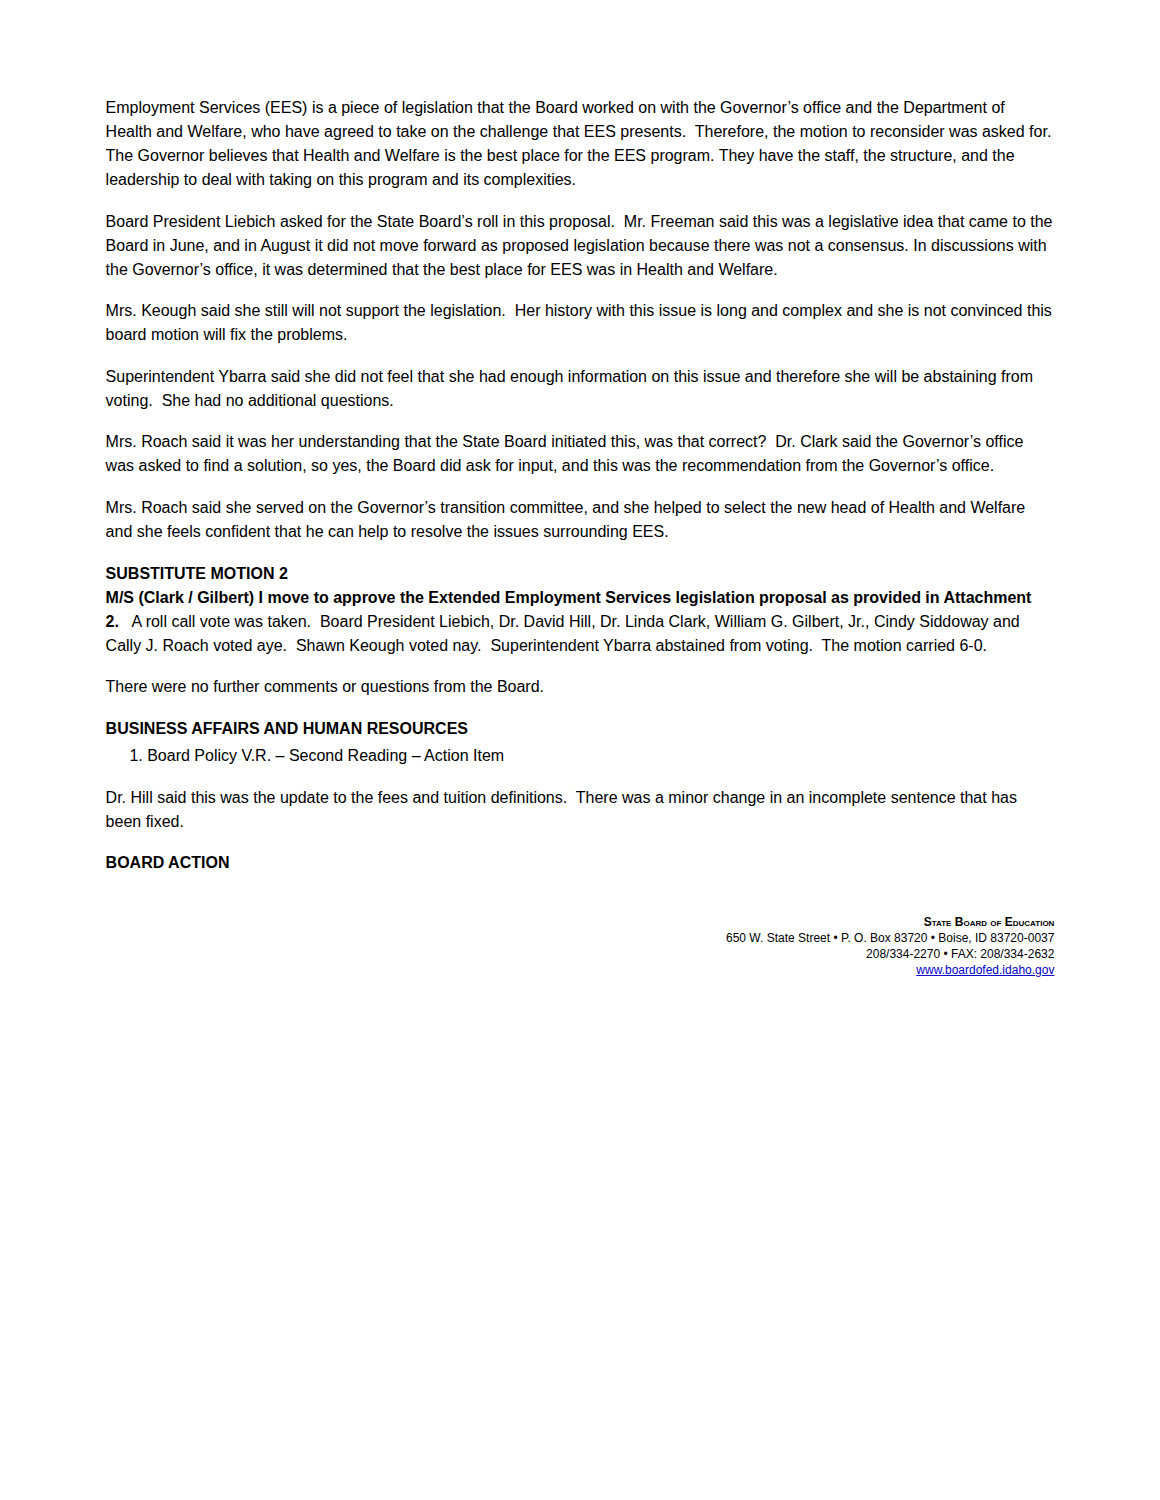Employment Services (EES) is a piece of legislation that the Board worked on with the Governor’s office and the Department of Health and Welfare, who have agreed to take on the challenge that EES presents. Therefore, the motion to reconsider was asked for. The Governor believes that Health and Welfare is the best place for the EES program. They have the staff, the structure, and the leadership to deal with taking on this program and its complexities.
Board President Liebich asked for the State Board’s roll in this proposal. Mr. Freeman said this was a legislative idea that came to the Board in June, and in August it did not move forward as proposed legislation because there was not a consensus. In discussions with the Governor’s office, it was determined that the best place for EES was in Health and Welfare.
Mrs. Keough said she still will not support the legislation. Her history with this issue is long and complex and she is not convinced this board motion will fix the problems.
Superintendent Ybarra said she did not feel that she had enough information on this issue and therefore she will be abstaining from voting. She had no additional questions.
Mrs. Roach said it was her understanding that the State Board initiated this, was that correct? Dr. Clark said the Governor’s office was asked to find a solution, so yes, the Board did ask for input, and this was the recommendation from the Governor’s office.
Mrs. Roach said she served on the Governor’s transition committee, and she helped to select the new head of Health and Welfare and she feels confident that he can help to resolve the issues surrounding EES.
SUBSTITUTE MOTION 2
M/S (Clark / Gilbert) I move to approve the Extended Employment Services legislation proposal as provided in Attachment 2. A roll call vote was taken. Board President Liebich, Dr. David Hill, Dr. Linda Clark, William G. Gilbert, Jr., Cindy Siddoway and Cally J. Roach voted aye. Shawn Keough voted nay. Superintendent Ybarra abstained from voting. The motion carried 6-0.
There were no further comments or questions from the Board.
Business Affairs and Human Resources
Board Policy V.R. – Second Reading – Action Item
Dr. Hill said this was the update to the fees and tuition definitions. There was a minor change in an incomplete sentence that has been fixed.
BOARD ACTION
State Board of Education
650 W. State Street • P. O. Box 83720 • Boise, ID 83720-0037
208/334-2270 • FAX: 208/334-2632
www.boardofed.idaho.gov